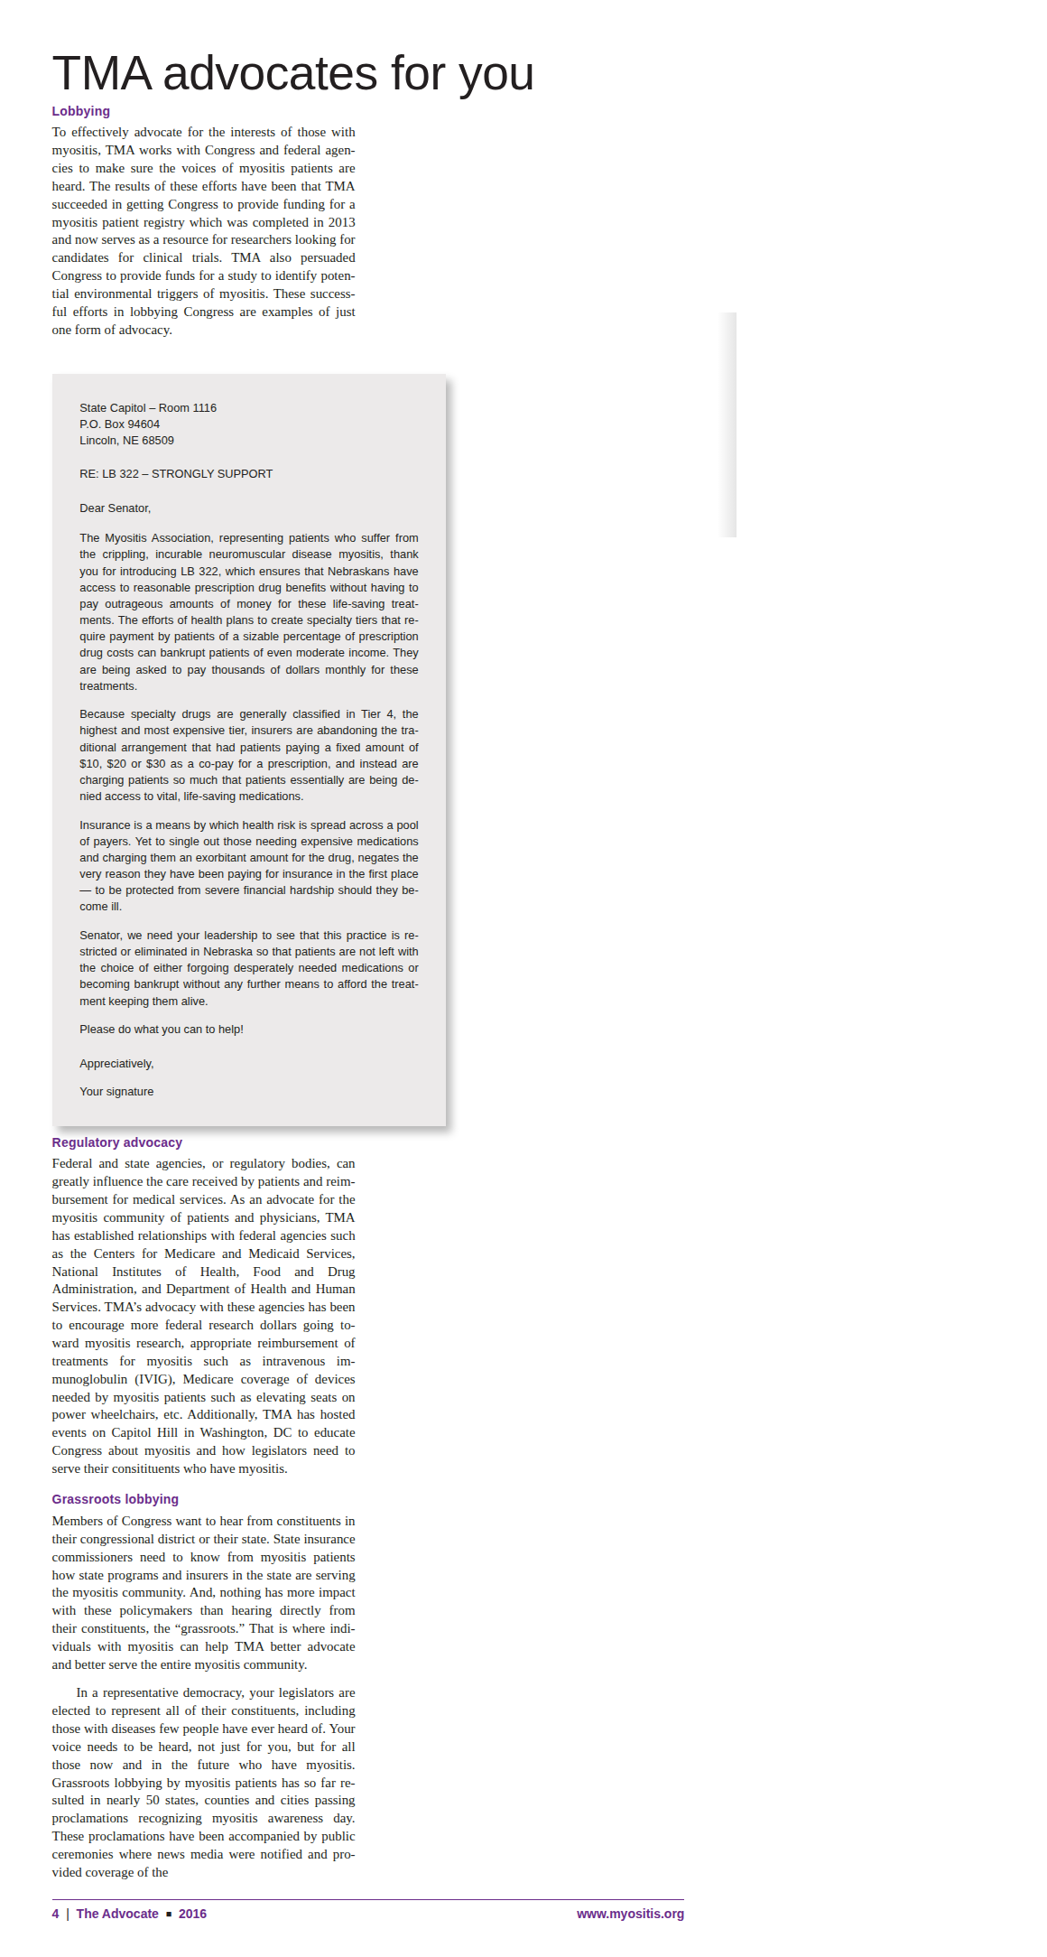TMA advocates for you
Lobbying
To effectively advocate for the interests of those with myositis, TMA works with Congress and federal agencies to make sure the voices of myositis patients are heard. The results of these efforts have been that TMA succeeded in getting Congress to provide funding for a myositis patient registry which was completed in 2013 and now serves as a resource for researchers looking for candidates for clinical trials. TMA also persuaded Congress to provide funds for a study to identify potential environmental triggers of myositis. These successful efforts in lobbying Congress are examples of just one form of advocacy.
State Capitol – Room 1116
P.O. Box 94604
Lincoln, NE 68509
RE: LB 322 – STRONGLY SUPPORT
Dear Senator,
The Myositis Association, representing patients who suffer from the crippling, incurable neuromuscular disease myositis, thank you for introducing LB 322, which ensures that Nebraskans have access to reasonable prescription drug benefits without having to pay outrageous amounts of money for these life-saving treatments. The efforts of health plans to create specialty tiers that require payment by patients of a sizable percentage of prescription drug costs can bankrupt patients of even moderate income. They are being asked to pay thousands of dollars monthly for these treatments.
Because specialty drugs are generally classified in Tier 4, the highest and most expensive tier, insurers are abandoning the traditional arrangement that had patients paying a fixed amount of $10, $20 or $30 as a co-pay for a prescription, and instead are charging patients so much that patients essentially are being denied access to vital, life-saving medications.
Insurance is a means by which health risk is spread across a pool of payers. Yet to single out those needing expensive medications and charging them an exorbitant amount for the drug, negates the very reason they have been paying for insurance in the first place — to be protected from severe financial hardship should they become ill.
Senator, we need your leadership to see that this practice is restricted or eliminated in Nebraska so that patients are not left with the choice of either forgoing desperately needed medications or becoming bankrupt without any further means to afford the treatment keeping them alive.
Please do what you can to help!
Appreciatively,
Your signature
Regulatory advocacy
Federal and state agencies, or regulatory bodies, can greatly influence the care received by patients and reimbursement for medical services. As an advocate for the myositis community of patients and physicians, TMA has established relationships with federal agencies such as the Centers for Medicare and Medicaid Services, National Institutes of Health, Food and Drug Administration, and Department of Health and Human Services. TMA’s advocacy with these agencies has been to encourage more federal research dollars going toward myositis research, appropriate reimbursement of treatments for myositis such as intravenous immunoglobulin (IVIG), Medicare coverage of devices needed by myositis patients such as elevating seats on power wheelchairs, etc. Additionally, TMA has hosted events on Capitol Hill in Washington, DC to educate Congress about myositis and how legislators need to serve their consitituents who have myositis.
Grassroots lobbying
Members of Congress want to hear from constituents in their congressional district or their state. State insurance commissioners need to know from myositis patients how state programs and insurers in the state are serving the myositis community. And, nothing has more impact with these policymakers than hearing directly from their constituents, the “grassroots.” That is where individuals with myositis can help TMA better advocate and better serve the entire myositis community.
In a representative democracy, your legislators are elected to represent all of their constituents, including those with diseases few people have ever heard of. Your voice needs to be heard, not just for you, but for all those now and in the future who have myositis. Grassroots lobbying by myositis patients has so far resulted in nearly 50 states, counties and cities passing proclamations recognizing myositis awareness day. These proclamations have been accompanied by public ceremonies where news media were notified and provided coverage of the
4 | The Advocate ■ 2016
www.myositis.org